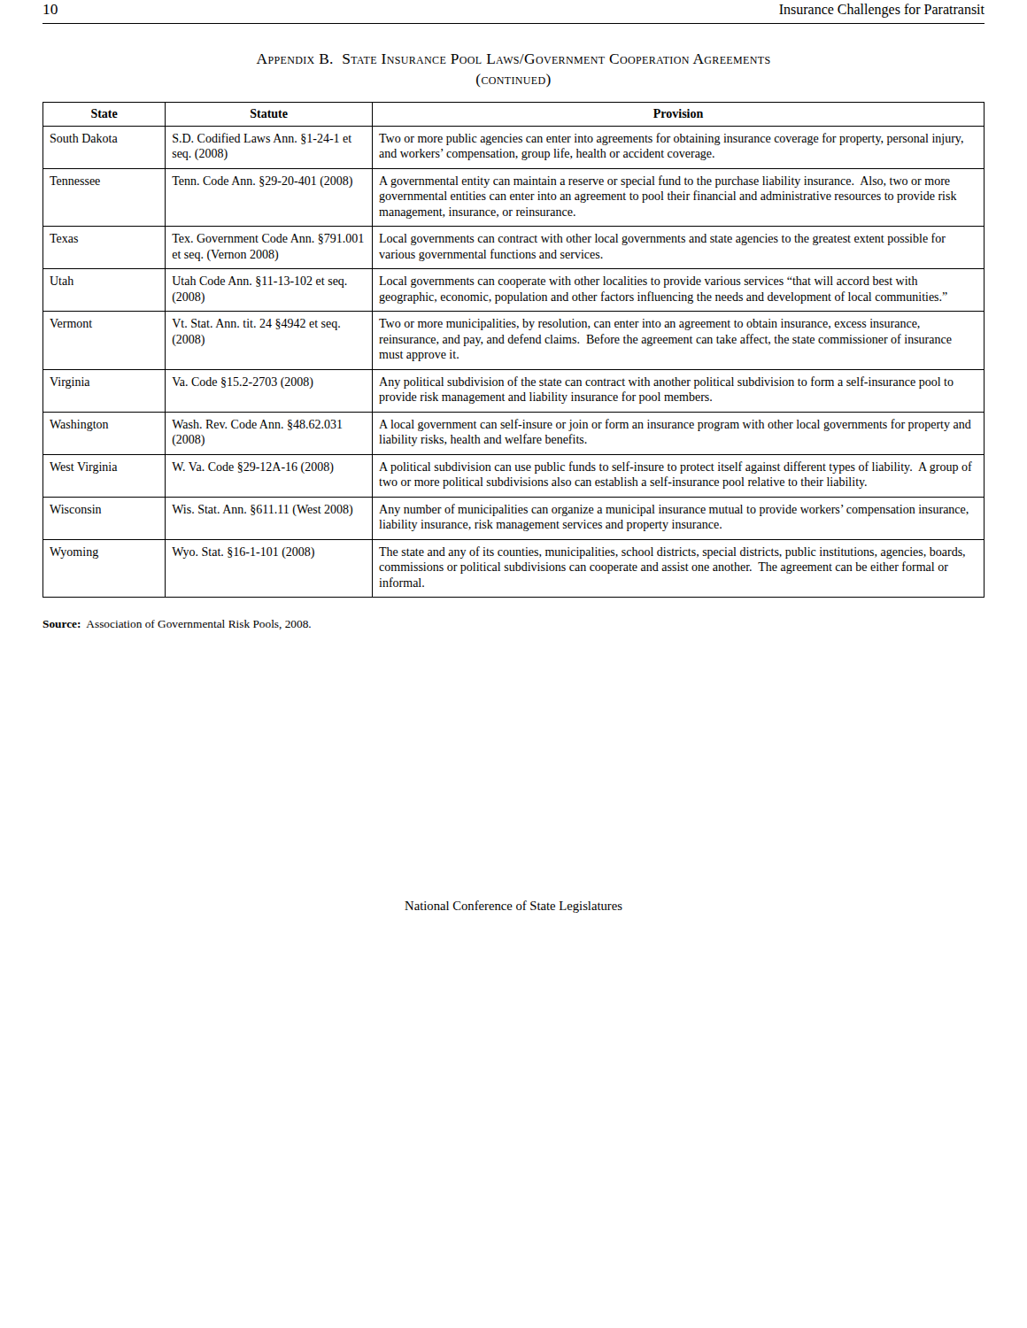10 Insurance Challenges for Paratransit
Appendix B. State Insurance Pool Laws/Government Cooperation Agreements (continued)
| State | Statute | Provision |
| --- | --- | --- |
| South Dakota | S.D. Codified Laws Ann. §1-24-1 et seq. (2008) | Two or more public agencies can enter into agreements for obtaining insurance coverage for property, personal injury, and workers’ compensation, group life, health or accident coverage. |
| Tennessee | Tenn. Code Ann. §29-20-401 (2008) | A governmental entity can maintain a reserve or special fund to the purchase liability insurance. Also, two or more governmental entities can enter into an agreement to pool their financial and administrative resources to provide risk management, insurance, or reinsurance. |
| Texas | Tex. Government Code Ann. §791.001 et seq. (Vernon 2008) | Local governments can contract with other local governments and state agencies to the greatest extent possible for various governmental functions and services. |
| Utah | Utah Code Ann. §11-13-102 et seq. (2008) | Local governments can cooperate with other localities to provide various services “that will accord best with geographic, economic, population and other factors influencing the needs and development of local communities.” |
| Vermont | Vt. Stat. Ann. tit. 24 §4942 et seq. (2008) | Two or more municipalities, by resolution, can enter into an agreement to obtain insurance, excess insurance, reinsurance, and pay, and defend claims. Before the agreement can take affect, the state commissioner of insurance must approve it. |
| Virginia | Va. Code §15.2-2703 (2008) | Any political subdivision of the state can contract with another political subdivision to form a self-insurance pool to provide risk management and liability insurance for pool members. |
| Washington | Wash. Rev. Code Ann. §48.62.031 (2008) | A local government can self-insure or join or form an insurance program with other local governments for property and liability risks, health and welfare benefits. |
| West Virginia | W. Va. Code §29-12A-16 (2008) | A political subdivision can use public funds to self-insure to protect itself against different types of liability. A group of two or more political subdivisions also can establish a self-insurance pool relative to their liability. |
| Wisconsin | Wis. Stat. Ann. §611.11 (West 2008) | Any number of municipalities can organize a municipal insurance mutual to provide workers’ compensation insurance, liability insurance, risk management services and property insurance. |
| Wyoming | Wyo. Stat. §16-1-101 (2008) | The state and any of its counties, municipalities, school districts, special districts, public institutions, agencies, boards, commissions or political subdivisions can cooperate and assist one another. The agreement can be either formal or informal. |
Source: Association of Governmental Risk Pools, 2008.
National Conference of State Legislatures